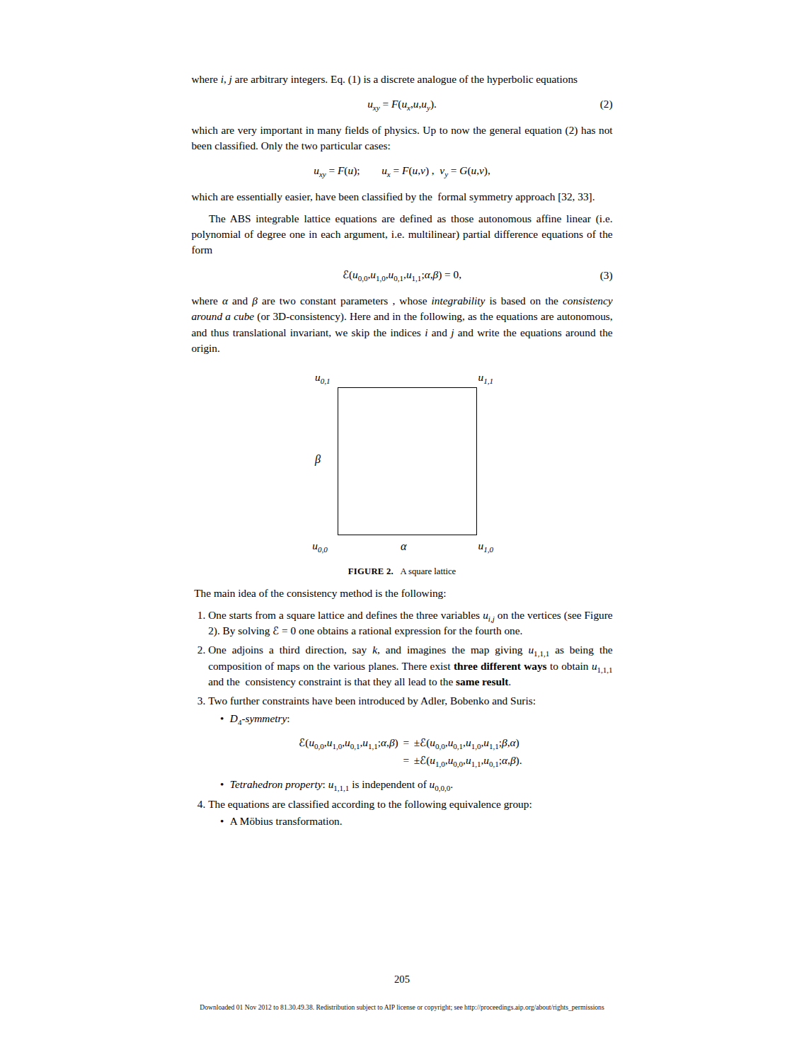where i, j are arbitrary integers. Eq. (1) is a discrete analogue of the hyperbolic equations
uxy = F(ux,u,uy). (2)
which are very important in many fields of physics. Up to now the general equation (2) has not been classified. Only the two particular cases:
uxy = F(u); ux = F(u,v) , vy = G(u,v),
which are essentially easier, have been classified by the formal symmetry approach [32, 33].
The ABS integrable lattice equations are defined as those autonomous affine linear (i.e. polynomial of degree one in each argument, i.e. multilinear) partial difference equations of the form
ℰ(u0,0,u1,0,u0,1,u1,1;α,β) = 0, (3)
where α and β are two constant parameters , whose integrability is based on the consistency around a cube (or 3D-consistency). Here and in the following, as the equations are autonomous, and thus translational invariant, we skip the indices i and j and write the equations around the origin.
u0,1
u1,1
β
u0,0
α
u1,0
FIGURE 2. A square lattice
The main idea of the consistency method is the following:
One starts from a square lattice and defines the three variables ui,j on the vertices (see Figure 2). By solving ℰ = 0 one obtains a rational expression for the fourth one.
One adjoins a third direction, say k, and imagines the map giving u1,1,1 as being the composition of maps on the various planes. There exist three different ways to obtain u1,1,1 and the consistency constraint is that they all lead to the same result.
Two further constraints have been introduced by Adler, Bobenko and Suris:
D4-symmetry:
| ℰ ( u 0,0 , u 1,0 , u 0,1 , u 1,1 ; α , β ) | = | ± ℰ ( u 0,0 , u 0,1 , u 1,0 , u 1,1 ; β , α ) |
| | = | ± ℰ ( u 1,0 , u 0,0 , u 1,1 , u 0,1 ; α , β ). |
Tetrahedron property: u1,1,1 is independent of u0,0,0.
The equations are classified according to the following equivalence group:
A Möbius transformation.
205
Downloaded 01 Nov 2012 to 81.30.49.38. Redistribution subject to AIP license or copyright; see http://proceedings.aip.org/about/rights_permissions